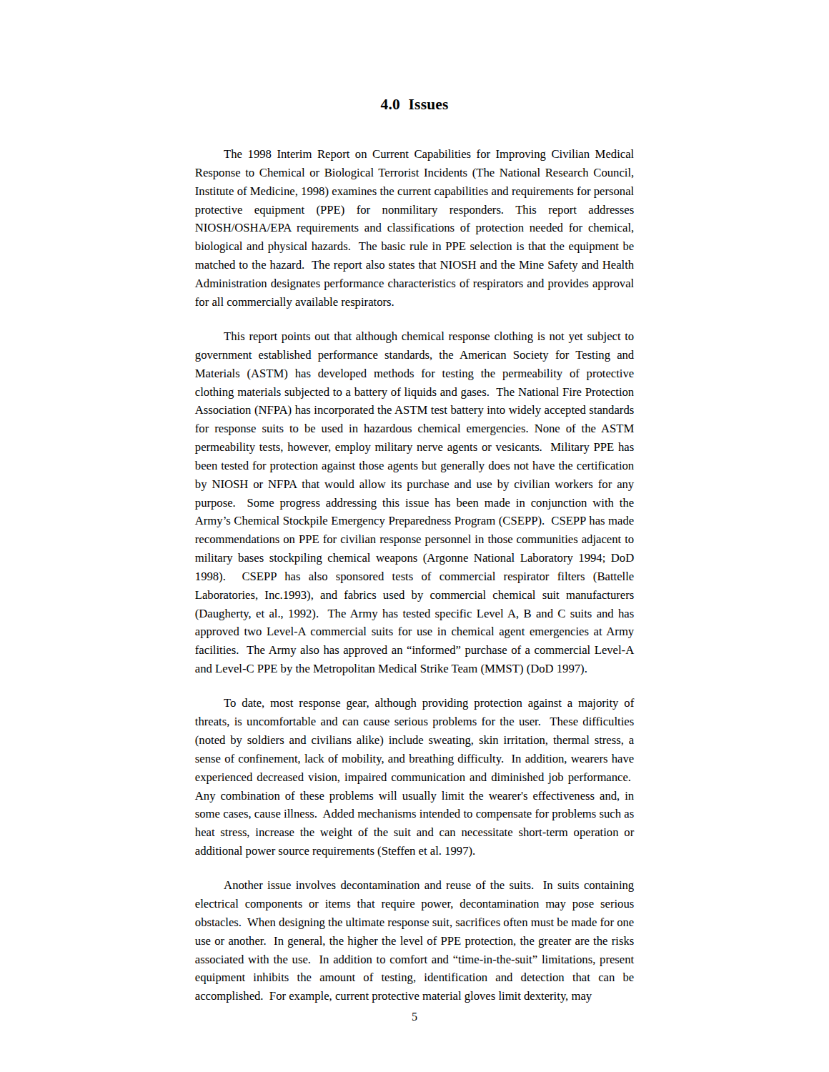4.0 Issues
The 1998 Interim Report on Current Capabilities for Improving Civilian Medical Response to Chemical or Biological Terrorist Incidents (The National Research Council, Institute of Medicine, 1998) examines the current capabilities and requirements for personal protective equipment (PPE) for nonmilitary responders. This report addresses NIOSH/OSHA/EPA requirements and classifications of protection needed for chemical, biological and physical hazards. The basic rule in PPE selection is that the equipment be matched to the hazard. The report also states that NIOSH and the Mine Safety and Health Administration designates performance characteristics of respirators and provides approval for all commercially available respirators.
This report points out that although chemical response clothing is not yet subject to government established performance standards, the American Society for Testing and Materials (ASTM) has developed methods for testing the permeability of protective clothing materials subjected to a battery of liquids and gases. The National Fire Protection Association (NFPA) has incorporated the ASTM test battery into widely accepted standards for response suits to be used in hazardous chemical emergencies. None of the ASTM permeability tests, however, employ military nerve agents or vesicants. Military PPE has been tested for protection against those agents but generally does not have the certification by NIOSH or NFPA that would allow its purchase and use by civilian workers for any purpose. Some progress addressing this issue has been made in conjunction with the Army’s Chemical Stockpile Emergency Preparedness Program (CSEPP). CSEPP has made recommendations on PPE for civilian response personnel in those communities adjacent to military bases stockpiling chemical weapons (Argonne National Laboratory 1994; DoD 1998). CSEPP has also sponsored tests of commercial respirator filters (Battelle Laboratories, Inc.1993), and fabrics used by commercial chemical suit manufacturers (Daugherty, et al., 1992). The Army has tested specific Level A, B and C suits and has approved two Level-A commercial suits for use in chemical agent emergencies at Army facilities. The Army also has approved an “informed” purchase of a commercial Level-A and Level-C PPE by the Metropolitan Medical Strike Team (MMST) (DoD 1997).
To date, most response gear, although providing protection against a majority of threats, is uncomfortable and can cause serious problems for the user. These difficulties (noted by soldiers and civilians alike) include sweating, skin irritation, thermal stress, a sense of confinement, lack of mobility, and breathing difficulty. In addition, wearers have experienced decreased vision, impaired commu­nication and diminished job performance. Any combination of these problems will usually limit the wearer's effectiveness and, in some cases, cause illness. Added mechanisms intended to compensate for problems such as heat stress, increase the weight of the suit and can necessitate short-term operation or additional power source requirements (Steffen et al. 1997).
Another issue involves decontamination and reuse of the suits. In suits containing electrical components or items that require power, decontamination may pose serious obstacles. When designing the ultimate response suit, sacrifices often must be made for one use or another. In general, the higher the level of PPE protection, the greater are the risks associated with the use. In addition to comfort and “time-in-the-suit” limitations, present equipment inhibits the amount of testing, identification and detection that can be accomplished. For example, current protective material gloves limit dexterity, may
5